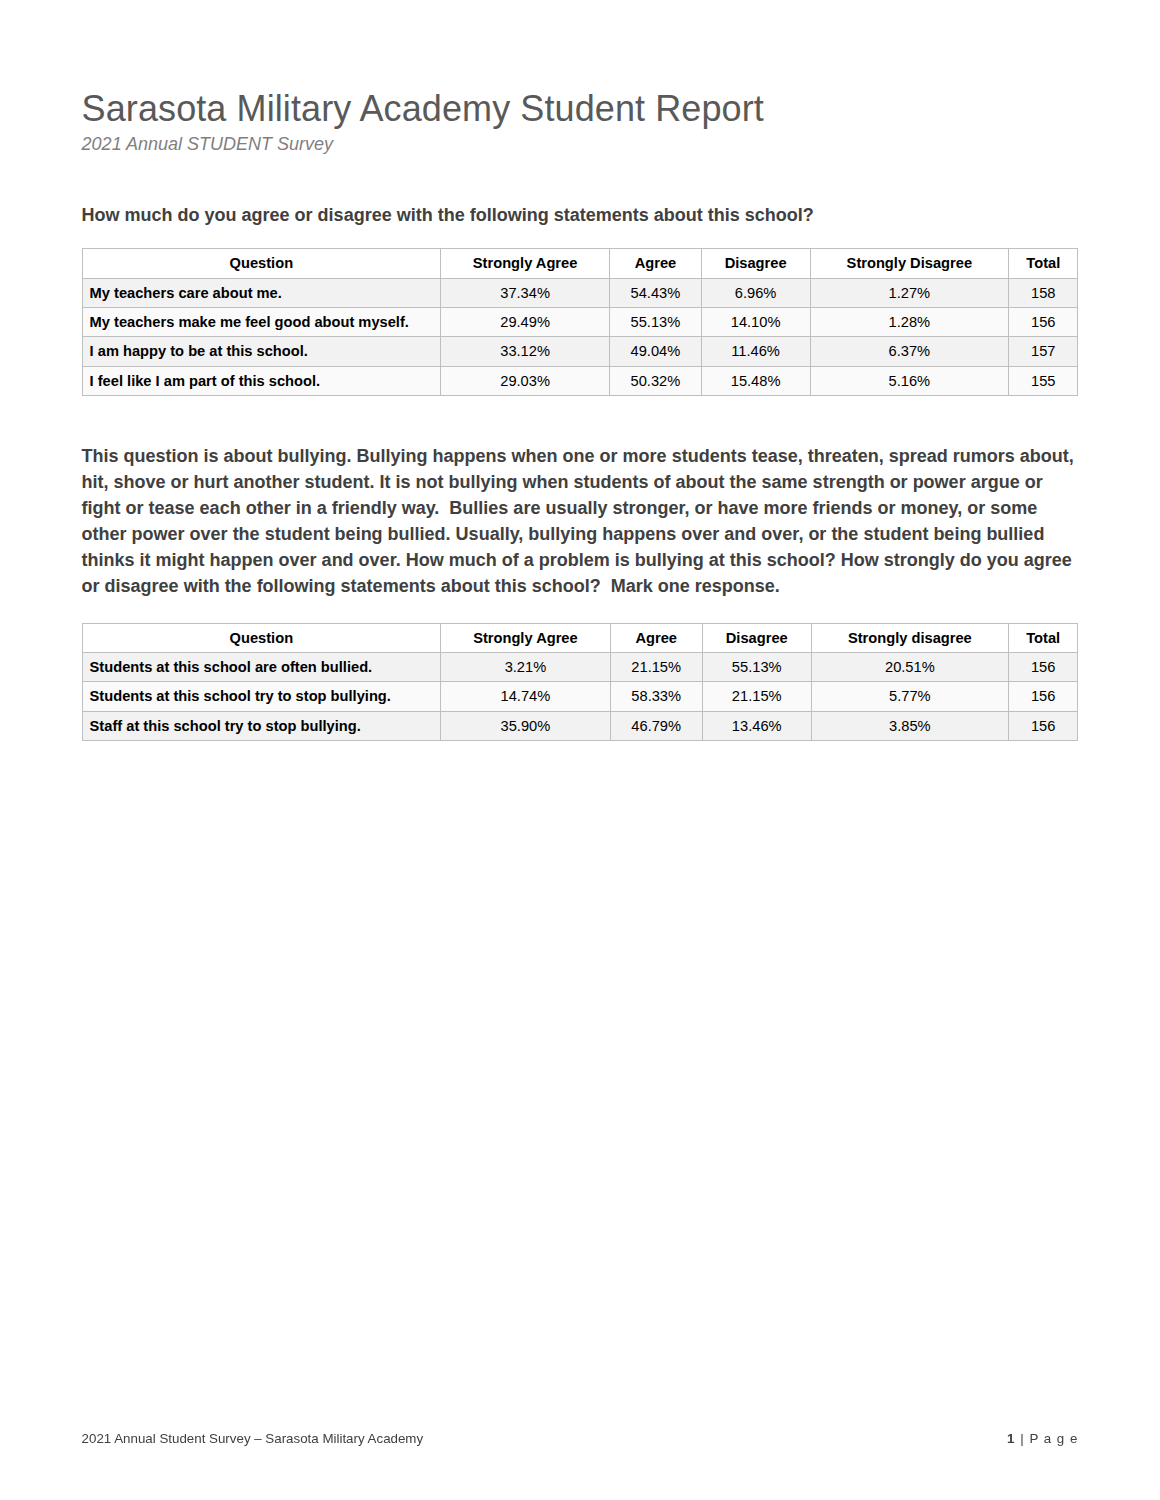Sarasota Military Academy Student Report
2021 Annual STUDENT Survey
How much do you agree or disagree with the following statements about this school?
| Question | Strongly Agree | Agree | Disagree | Strongly Disagree | Total |
| --- | --- | --- | --- | --- | --- |
| My teachers care about me. | 37.34% | 54.43% | 6.96% | 1.27% | 158 |
| My teachers make me feel good about myself. | 29.49% | 55.13% | 14.10% | 1.28% | 156 |
| I am happy to be at this school. | 33.12% | 49.04% | 11.46% | 6.37% | 157 |
| I feel like I am part of this school. | 29.03% | 50.32% | 15.48% | 5.16% | 155 |
This question is about bullying. Bullying happens when one or more students tease, threaten, spread rumors about, hit, shove or hurt another student. It is not bullying when students of about the same strength or power argue or fight or tease each other in a friendly way. Bullies are usually stronger, or have more friends or money, or some other power over the student being bullied. Usually, bullying happens over and over, or the student being bullied thinks it might happen over and over. How much of a problem is bullying at this school? How strongly do you agree or disagree with the following statements about this school? Mark one response.
| Question | Strongly Agree | Agree | Disagree | Strongly disagree | Total |
| --- | --- | --- | --- | --- | --- |
| Students at this school are often bullied. | 3.21% | 21.15% | 55.13% | 20.51% | 156 |
| Students at this school try to stop bullying. | 14.74% | 58.33% | 21.15% | 5.77% | 156 |
| Staff at this school try to stop bullying. | 35.90% | 46.79% | 13.46% | 3.85% | 156 |
2021 Annual Student Survey – Sarasota Military Academy 1 | P a g e